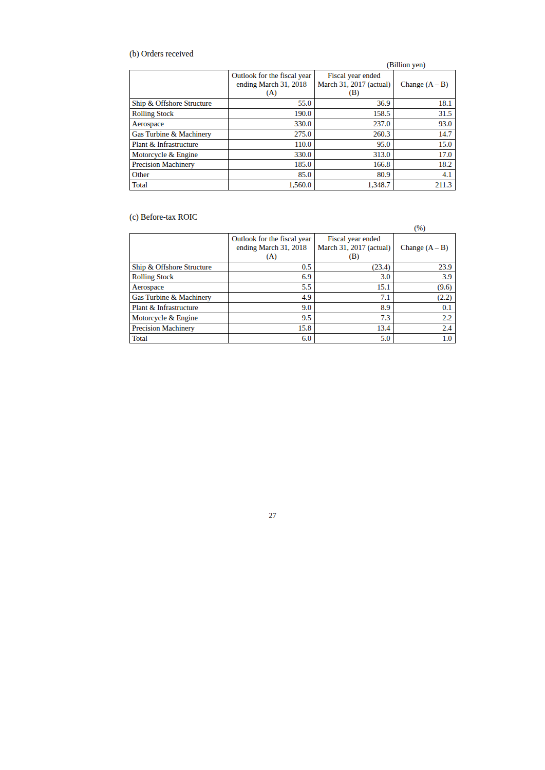(b) Orders received
(Billion yen)
| | Outlook for the fiscal year ending March 31, 2018 (A) | Fiscal year ended March 31, 2017 (actual) (B) | Change (A – B) |
| --- | --- | --- | --- |
| Ship & Offshore Structure | 55.0 | 36.9 | 18.1 |
| Rolling Stock | 190.0 | 158.5 | 31.5 |
| Aerospace | 330.0 | 237.0 | 93.0 |
| Gas Turbine & Machinery | 275.0 | 260.3 | 14.7 |
| Plant & Infrastructure | 110.0 | 95.0 | 15.0 |
| Motorcycle & Engine | 330.0 | 313.0 | 17.0 |
| Precision Machinery | 185.0 | 166.8 | 18.2 |
| Other | 85.0 | 80.9 | 4.1 |
| Total | 1,560.0 | 1,348.7 | 211.3 |
(c) Before-tax ROIC
(%)
| | Outlook for the fiscal year ending March 31, 2018 (A) | Fiscal year ended March 31, 2017 (actual) (B) | Change (A – B) |
| --- | --- | --- | --- |
| Ship & Offshore Structure | 0.5 | (23.4) | 23.9 |
| Rolling Stock | 6.9 | 3.0 | 3.9 |
| Aerospace | 5.5 | 15.1 | (9.6) |
| Gas Turbine & Machinery | 4.9 | 7.1 | (2.2) |
| Plant & Infrastructure | 9.0 | 8.9 | 0.1 |
| Motorcycle & Engine | 9.5 | 7.3 | 2.2 |
| Precision Machinery | 15.8 | 13.4 | 2.4 |
| Total | 6.0 | 5.0 | 1.0 |
27